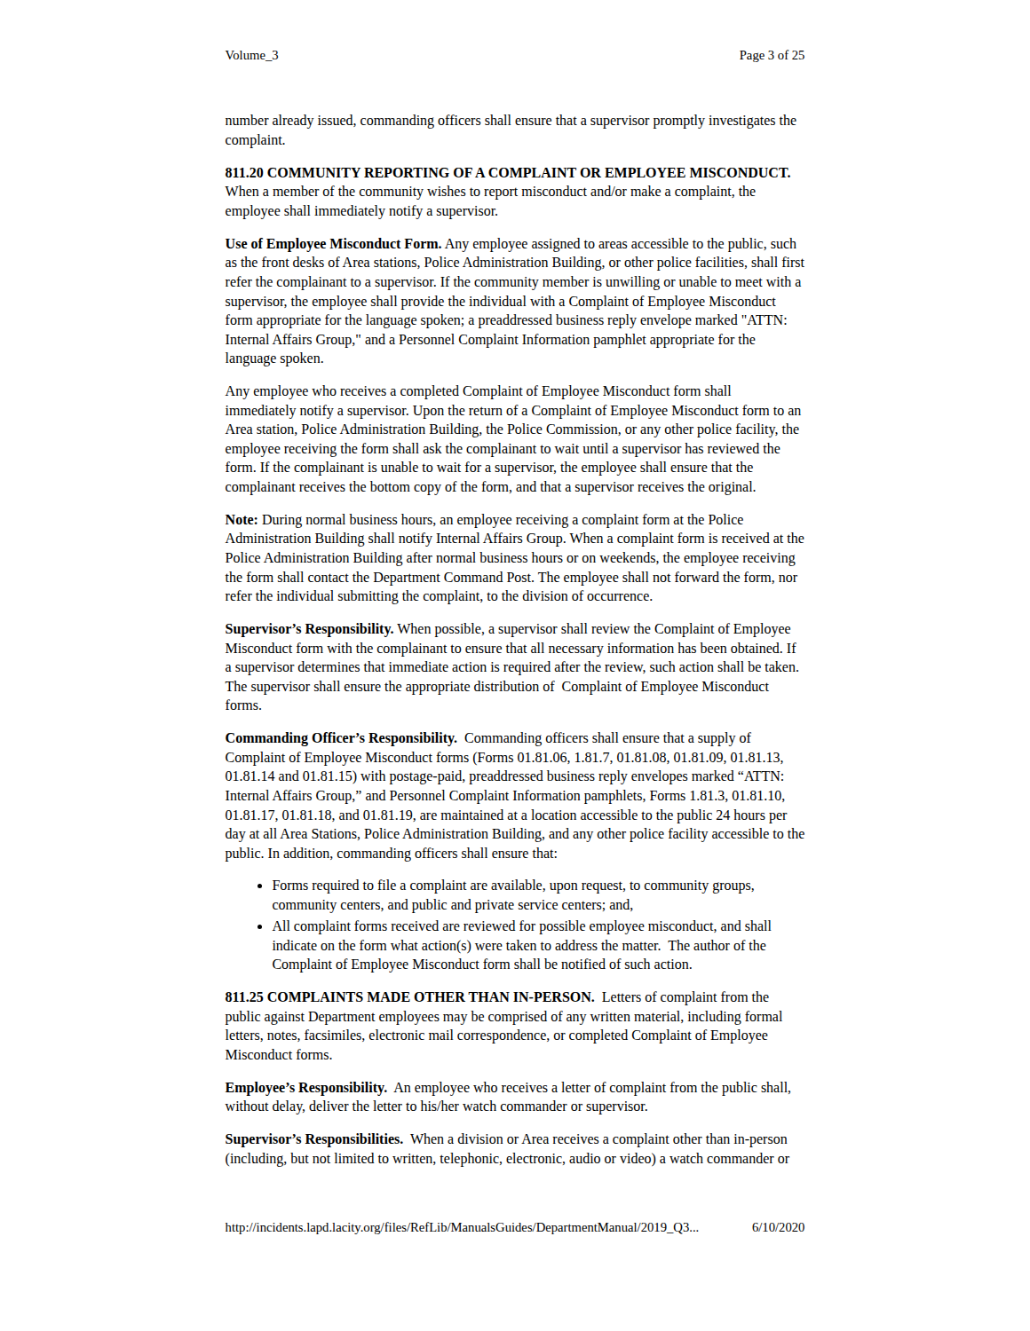Volume_3
Page 3 of 25
number already issued, commanding officers shall ensure that a supervisor promptly investigates the complaint.
811.20 COMMUNITY REPORTING OF A COMPLAINT OR EMPLOYEE MISCONDUCT. When a member of the community wishes to report misconduct and/or make a complaint, the employee shall immediately notify a supervisor.
Use of Employee Misconduct Form. Any employee assigned to areas accessible to the public, such as the front desks of Area stations, Police Administration Building, or other police facilities, shall first refer the complainant to a supervisor. If the community member is unwilling or unable to meet with a supervisor, the employee shall provide the individual with a Complaint of Employee Misconduct form appropriate for the language spoken; a preaddressed business reply envelope marked "ATTN: Internal Affairs Group," and a Personnel Complaint Information pamphlet appropriate for the language spoken.
Any employee who receives a completed Complaint of Employee Misconduct form shall immediately notify a supervisor. Upon the return of a Complaint of Employee Misconduct form to an Area station, Police Administration Building, the Police Commission, or any other police facility, the employee receiving the form shall ask the complainant to wait until a supervisor has reviewed the form. If the complainant is unable to wait for a supervisor, the employee shall ensure that the complainant receives the bottom copy of the form, and that a supervisor receives the original.
Note: During normal business hours, an employee receiving a complaint form at the Police Administration Building shall notify Internal Affairs Group. When a complaint form is received at the Police Administration Building after normal business hours or on weekends, the employee receiving the form shall contact the Department Command Post. The employee shall not forward the form, nor refer the individual submitting the complaint, to the division of occurrence.
Supervisor’s Responsibility. When possible, a supervisor shall review the Complaint of Employee Misconduct form with the complainant to ensure that all necessary information has been obtained. If a supervisor determines that immediate action is required after the review, such action shall be taken. The supervisor shall ensure the appropriate distribution of Complaint of Employee Misconduct forms.
Commanding Officer’s Responsibility. Commanding officers shall ensure that a supply of Complaint of Employee Misconduct forms (Forms 01.81.06, 1.81.7, 01.81.08, 01.81.09, 01.81.13, 01.81.14 and 01.81.15) with postage-paid, preaddressed business reply envelopes marked “ATTN: Internal Affairs Group,” and Personnel Complaint Information pamphlets, Forms 1.81.3, 01.81.10, 01.81.17, 01.81.18, and 01.81.19, are maintained at a location accessible to the public 24 hours per day at all Area Stations, Police Administration Building, and any other police facility accessible to the public. In addition, commanding officers shall ensure that:
Forms required to file a complaint are available, upon request, to community groups, community centers, and public and private service centers; and,
All complaint forms received are reviewed for possible employee misconduct, and shall indicate on the form what action(s) were taken to address the matter. The author of the Complaint of Employee Misconduct form shall be notified of such action.
811.25 COMPLAINTS MADE OTHER THAN IN-PERSON. Letters of complaint from the public against Department employees may be comprised of any written material, including formal letters, notes, facsimiles, electronic mail correspondence, or completed Complaint of Employee Misconduct forms.
Employee’s Responsibility. An employee who receives a letter of complaint from the public shall, without delay, deliver the letter to his/her watch commander or supervisor.
Supervisor’s Responsibilities. When a division or Area receives a complaint other than in-person (including, but not limited to written, telephonic, electronic, audio or video) a watch commander or
http://incidents.lapd.lacity.org/files/RefLib/ManualsGuides/DepartmentManual/2019_Q3...
6/10/2020